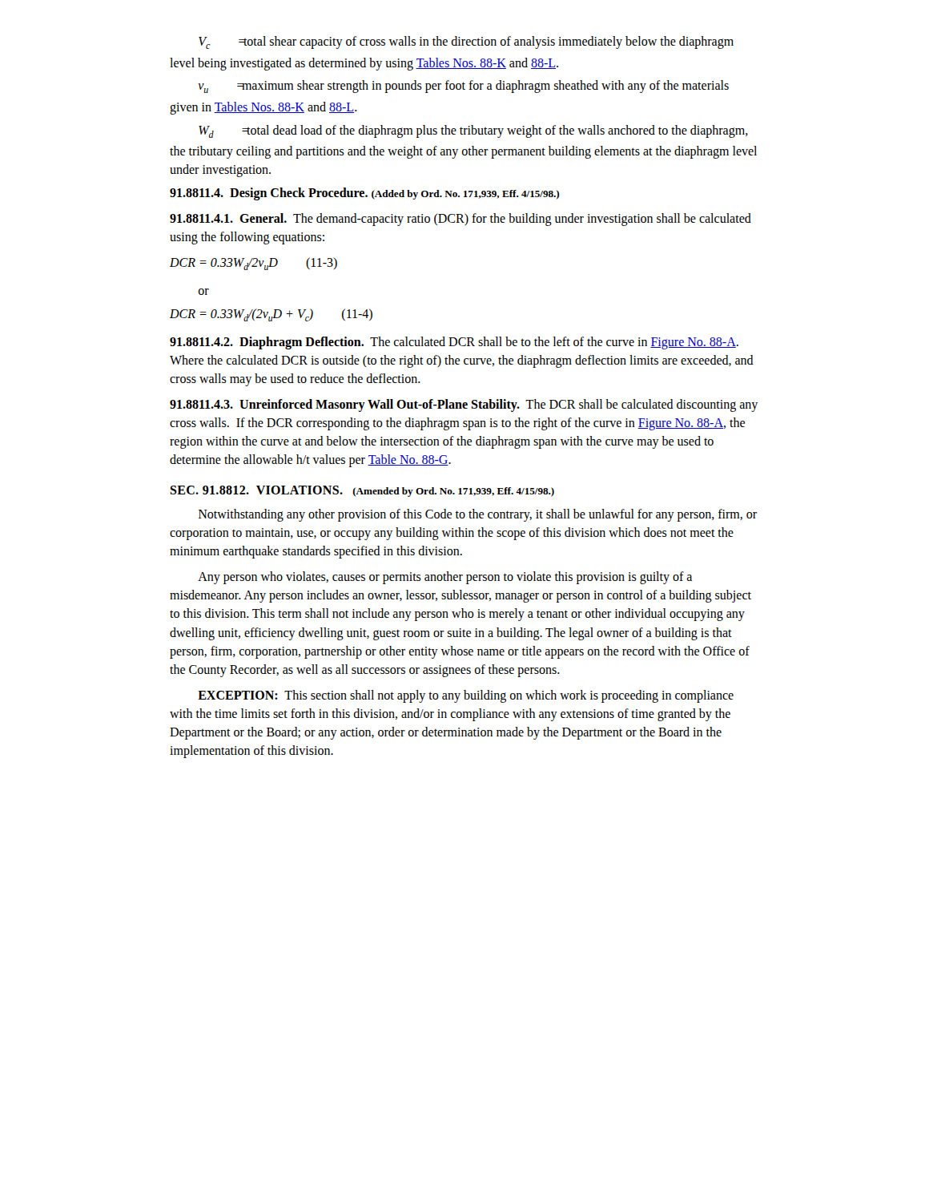Vc=total shear capacity of cross walls in the direction of analysis immediately below the diaphragm level being investigated as determined by using Tables Nos. 88-K and 88-L.
vu=maximum shear strength in pounds per foot for a diaphragm sheathed with any of the materials given in Tables Nos. 88-K and 88-L.
Wd=total dead load of the diaphragm plus the tributary weight of the walls anchored to the diaphragm, the tributary ceiling and partitions and the weight of any other permanent building elements at the diaphragm level under investigation.
91.8811.4. Design Check Procedure. (Added by Ord. No. 171,939, Eff. 4/15/98.)
91.8811.4.1. General. The demand-capacity ratio (DCR) for the building under investigation shall be calculated using the following equations:
DCR = 0.33Wd/2vuD(11-3)
or
DCR = 0.33Wd/(2vuD + Vc)(11-4)
91.8811.4.2. Diaphragm Deflection. The calculated DCR shall be to the left of the curve in Figure No. 88-A. Where the calculated DCR is outside (to the right of) the curve, the diaphragm deflection limits are exceeded, and cross walls may be used to reduce the deflection.
91.8811.4.3. Unreinforced Masonry Wall Out-of-Plane Stability. The DCR shall be calculated discounting any cross walls. If the DCR corresponding to the diaphragm span is to the right of the curve in Figure No. 88-A, the region within the curve at and below the intersection of the diaphragm span with the curve may be used to determine the allowable h/t values per Table No. 88-G.
SEC. 91.8812. VIOLATIONS. (Amended by Ord. No. 171,939, Eff. 4/15/98.)
Notwithstanding any other provision of this Code to the contrary, it shall be unlawful for any person, firm, or corporation to maintain, use, or occupy any building within the scope of this division which does not meet the minimum earthquake standards specified in this division.
Any person who violates, causes or permits another person to violate this provision is guilty of a misdemeanor. Any person includes an owner, lessor, sublessor, manager or person in control of a building subject to this division. This term shall not include any person who is merely a tenant or other individual occupying any dwelling unit, efficiency dwelling unit, guest room or suite in a building. The legal owner of a building is that person, firm, corporation, partnership or other entity whose name or title appears on the record with the Office of the County Recorder, as well as all successors or assignees of these persons.
EXCEPTION: This section shall not apply to any building on which work is proceeding in compliance with the time limits set forth in this division, and/or in compliance with any extensions of time granted by the Department or the Board; or any action, order or determination made by the Department or the Board in the implementation of this division.